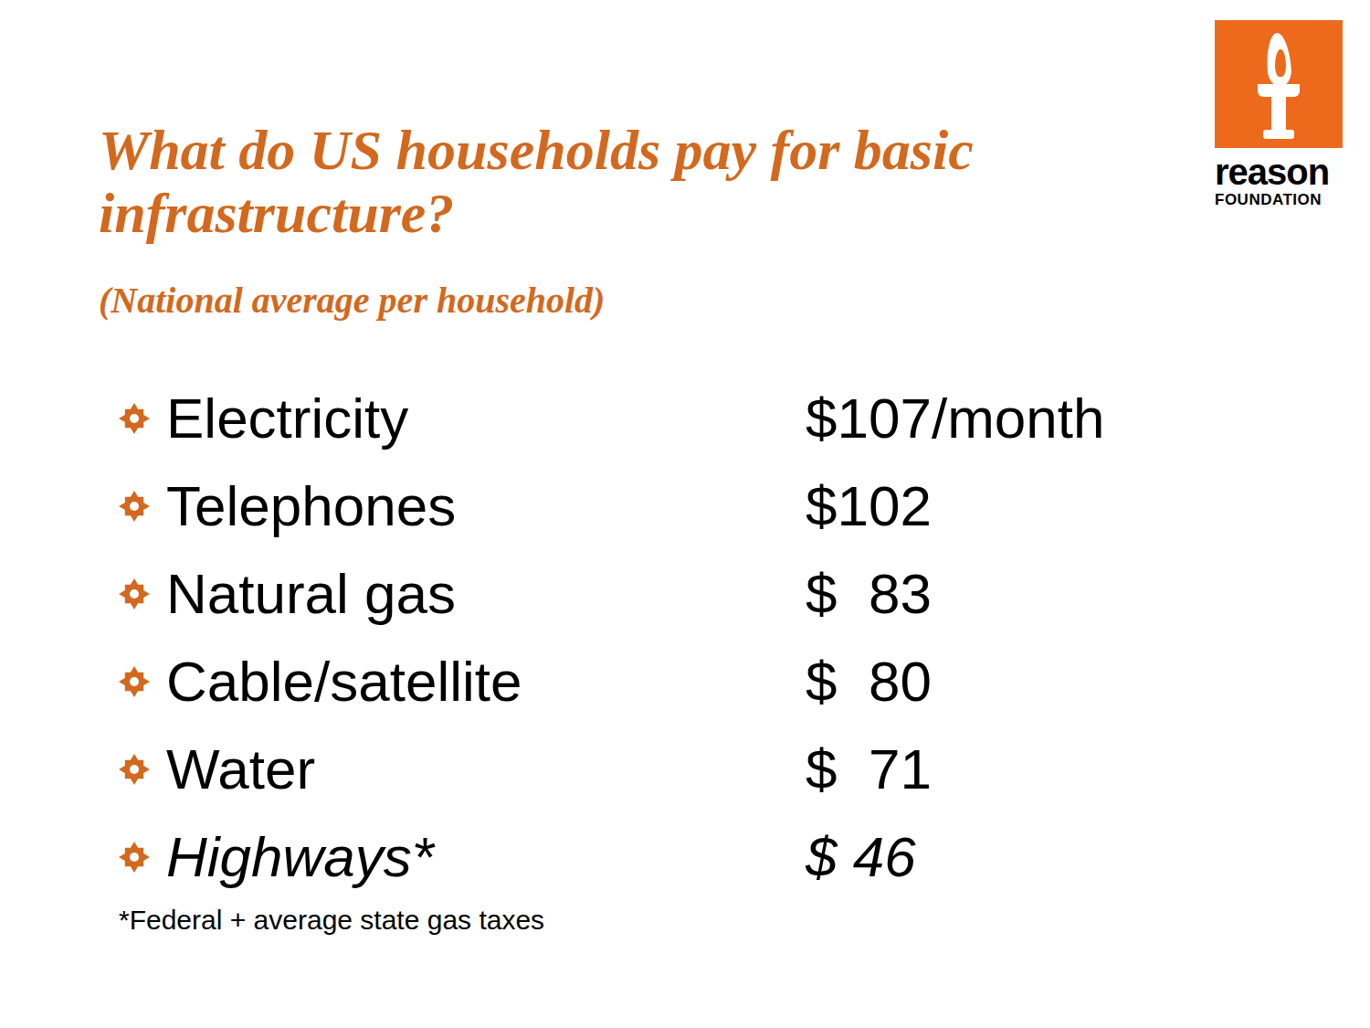reason
FOUNDATION
What do US households pay for basic infrastructure?
(National average per household)
Electricity $107/month
Telephones $102
Natural gas $ 83
Cable/satellite $ 80
Water $ 71
Highways* $ 46
*Federal + average state gas taxes